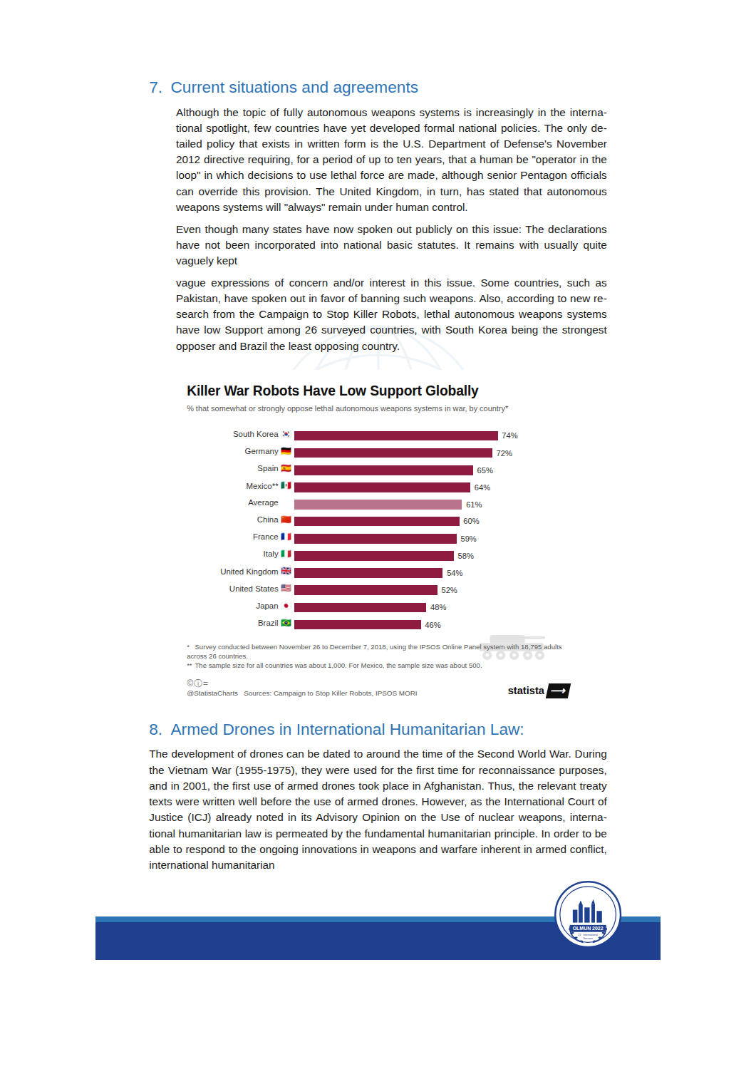7. Current situations and agreements
Although the topic of fully autonomous weapons systems is increasingly in the international spotlight, few countries have yet developed formal national policies. The only detailed policy that exists in written form is the U.S. Department of Defense's November 2012 directive requiring, for a period of up to ten years, that a human be "operator in the loop" in which decisions to use lethal force are made, although senior Pentagon officials can override this provision. The United Kingdom, in turn, has stated that autonomous weapons systems will "always" remain under human control.
Even though many states have now spoken out publicly on this issue: The declarations have not been incorporated into national basic statutes. It remains with usually quite vaguely kept
vague expressions of concern and/or interest in this issue. Some countries, such as Pakistan, have spoken out in favor of banning such weapons. Also, according to new research from the Campaign to Stop Killer Robots, lethal autonomous weapons systems have low Support among 26 surveyed countries, with South Korea being the strongest opposer and Brazil the least opposing country.
Killer War Robots Have Low Support Globally
% that somewhat or strongly oppose lethal autonomous weapons systems in war, by country*
| South Korea | 🇰🇷 | 74% |
| Germany | 🇩🇪 | 72% |
| Spain | 🇪🇸 | 65% |
| Mexico** | 🇲🇽 | 64% |
| Average | | 61% |
| China | 🇨🇳 | 60% |
| France | 🇫🇷 | 59% |
| Italy | 🇮🇹 | 58% |
| United Kingdom | 🇬🇧 | 54% |
| United States | 🇺🇸 | 52% |
| Japan | 🇯🇵 | 48% |
| Brazil | 🇧🇷 | 46% |
*Survey conducted between November 26 to December 7, 2018, using the IPSOS Online Panel system with 18,795 adults across 26 countries.
**The sample size for all countries was about 1,000. For Mexico, the sample size was about 500.
©ⓘ=
@StatistaCharts Sources: Campaign to Stop Killer Robots, IPSOS MORI
statista⟶
8. Armed Drones in International Humanitarian Law:
The development of drones can be dated to around the time of the Second World War. During the Vietnam War (1955-1975), they were used for the first time for reconnaissance purposes, and in 2001, the first use of armed drones took place in Afghanistan. Thus, the relevant treaty texts were written well before the use of armed drones. However, as the International Court of Justice (ICJ) already noted in its Advisory Opinion on the Use of nuclear weapons, international humanitarian law is permeated by the fundamental humanitarian principle. In order to be able to respond to the ongoing innovations in weapons and warfare inherent in armed conflict, international humanitarian
OLMUN 2022 21⁺ International Session